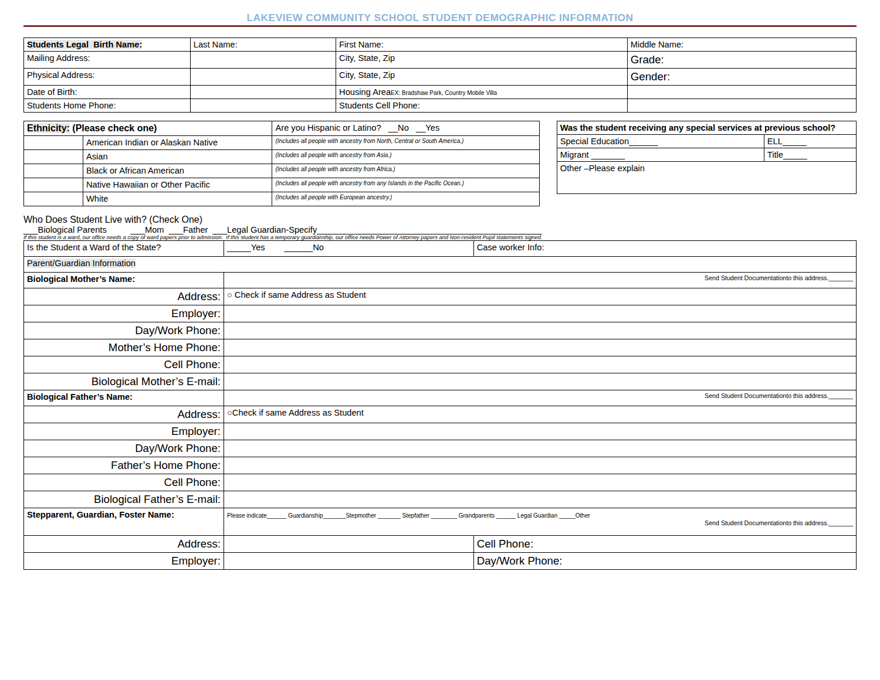LAKEVIEW COMMUNITY SCHOOL STUDENT DEMOGRAPHIC INFORMATION
| Students Legal Birth Name: | Last Name: | First Name: | Middle Name: |
| Mailing Address: | | City, State, Zip | Grade: |
| Physical Address: | | City, State, Zip | Gender: |
| Date of Birth: | | Housing Area EX: Bradshaw Park, Country Mobile Villa | |
| Students Home Phone: | | Students Cell Phone: | |
| / Ethnicity: (Please check one) / Are you Hispanic or Latino? __No __Yes / / / American Indian or Alaskan Native / (Includes all people with ancestry from North, Central or South America.) / / / Asian / (Includes all people with ancestry from Asia.) / / / Black or African American / (Includes all people with ancestry from Africa.) / / / Native Hawaiian or Other Pacific / (Includes all people with ancestry from any Islands in the Pacific Ocean.) / / / White / (Includes all people with European ancestry.) / | | / Was the student receiving any special services at previous school? / / Special Education______ / ELL_____ / / Migrant _______ / Title_____ / / Other –Please explain / |
Who Does Student Live with? (Check One)
___Biological Parents ___Mom ___Father ___Legal Guardian-Specify_______________________________________________
If this student is a ward, our office needs a copy of ward papers prior to admission. If this student has a temporary guardianship, our office needs Power of Attorney papers and Non-resident Pupil statements signed.
| Is the Student a Ward of the State? | _____Yes ______No | Case worker Info: |
| Parent/Guardian Information |
| Biological Mother’s Name: | Send Student Documentationto this address._______ |
| Address: | ○ Check if same Address as Student |
| Employer: | |
| Day/Work Phone: | |
| Mother’s Home Phone: | |
| Cell Phone: | |
| Biological Mother’s E-mail: | |
| Biological Father’s Name: | Send Student Documentationto this address._______ |
| Address: | ○ Check if same Address as Student |
| Employer: | |
| Day/Work Phone: | |
| Father’s Home Phone: | |
| Cell Phone: | |
| Biological Father’s E-mail: | |
| Stepparent, Guardian, Foster Name: | Please indicate______ Guardianship_______Stepmother _______ Stepfather ________ Grandparents ______ Legal Guardian _____Other Send Student Documentationto this address._______ |
| Address: | | Cell Phone: |
| Employer: | | Day/Work Phone: |